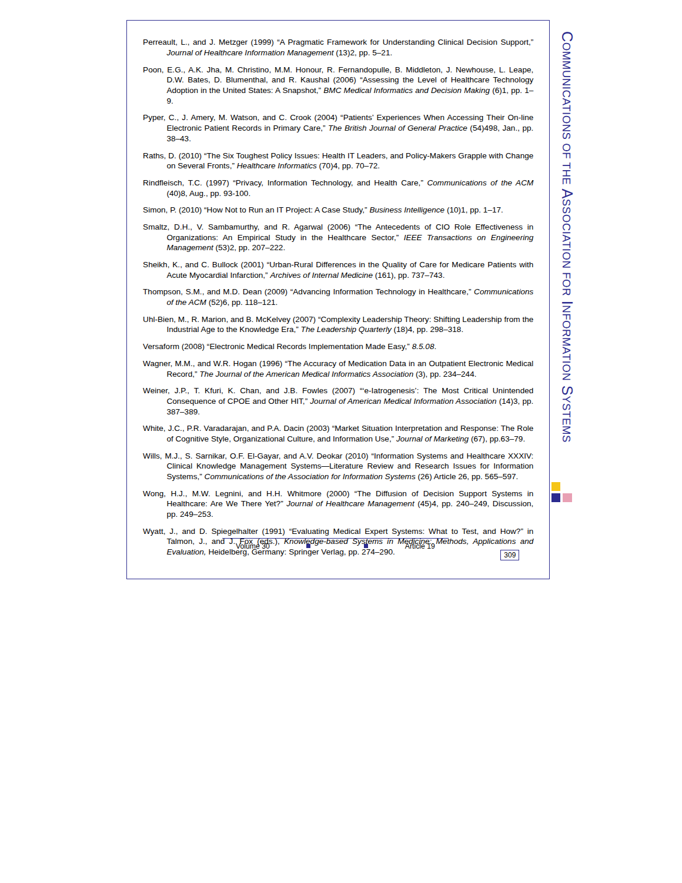Perreault, L., and J. Metzger (1999) “A Pragmatic Framework for Understanding Clinical Decision Support,” Journal of Healthcare Information Management (13)2, pp. 5–21.
Poon, E.G., A.K. Jha, M. Christino, M.M. Honour, R. Fernandopulle, B. Middleton, J. Newhouse, L. Leape, D.W. Bates, D. Blumenthal, and R. Kaushal (2006) “Assessing the Level of Healthcare Technology Adoption in the United States: A Snapshot,” BMC Medical Informatics and Decision Making (6)1, pp. 1–9.
Pyper, C., J. Amery, M. Watson, and C. Crook (2004) “Patients’ Experiences When Accessing Their On-line Electronic Patient Records in Primary Care,” The British Journal of General Practice (54)498, Jan., pp. 38–43.
Raths, D. (2010) “The Six Toughest Policy Issues: Health IT Leaders, and Policy-Makers Grapple with Change on Several Fronts,” Healthcare Informatics (70)4, pp. 70–72.
Rindfleisch, T.C. (1997) “Privacy, Information Technology, and Health Care,” Communications of the ACM (40)8, Aug., pp. 93-100.
Simon, P. (2010) “How Not to Run an IT Project: A Case Study,” Business Intelligence (10)1, pp. 1–17.
Smaltz, D.H., V. Sambamurthy, and R. Agarwal (2006) “The Antecedents of CIO Role Effectiveness in Organizations: An Empirical Study in the Healthcare Sector,” IEEE Transactions on Engineering Management (53)2, pp. 207–222.
Sheikh, K., and C. Bullock (2001) “Urban-Rural Differences in the Quality of Care for Medicare Patients with Acute Myocardial Infarction,” Archives of Internal Medicine (161), pp. 737–743.
Thompson, S.M., and M.D. Dean (2009) “Advancing Information Technology in Healthcare,” Communications of the ACM (52)6, pp. 118–121.
Uhl-Bien, M., R. Marion, and B. McKelvey (2007) “Complexity Leadership Theory: Shifting Leadership from the Industrial Age to the Knowledge Era,” The Leadership Quarterly (18)4, pp. 298–318.
Versaform (2008) “Electronic Medical Records Implementation Made Easy,” 8.5.08.
Wagner, M.M., and W.R. Hogan (1996) “The Accuracy of Medication Data in an Outpatient Electronic Medical Record,” The Journal of the American Medical Informatics Association (3), pp. 234–244.
Weiner, J.P., T. Kfuri, K. Chan, and J.B. Fowles (2007) “‘e-Iatrogenesis’: The Most Critical Unintended Consequence of CPOE and Other HIT,” Journal of American Medical Information Association (14)3, pp. 387–389.
White, J.C., P.R. Varadarajan, and P.A. Dacin (2003) “Market Situation Interpretation and Response: The Role of Cognitive Style, Organizational Culture, and Information Use,” Journal of Marketing (67), pp.63–79.
Wills, M.J., S. Sarnikar, O.F. El-Gayar, and A.V. Deokar (2010) “Information Systems and Healthcare XXXIV: Clinical Knowledge Management Systems—Literature Review and Research Issues for Information Systems,” Communications of the Association for Information Systems (26) Article 26, pp. 565–597.
Wong, H.J., M.W. Legnini, and H.H. Whitmore (2000) “The Diffusion of Decision Support Systems in Healthcare: Are We There Yet?” Journal of Healthcare Management (45)4, pp. 240–249, Discussion, pp. 249–253.
Wyatt, J., and D. Spiegelhalter (1991) “Evaluating Medical Expert Systems: What to Test, and How?” in Talmon, J., and J. Fox (eds.), Knowledge-based Systems in Medicine: Methods, Applications and Evaluation, Heidelberg, Germany: Springer Verlag, pp. 274–290.
Volume 30 Article 19
309
COMMUNICATIONS OF THE ASSOCIATION FOR INFORMATION SYSTEMS